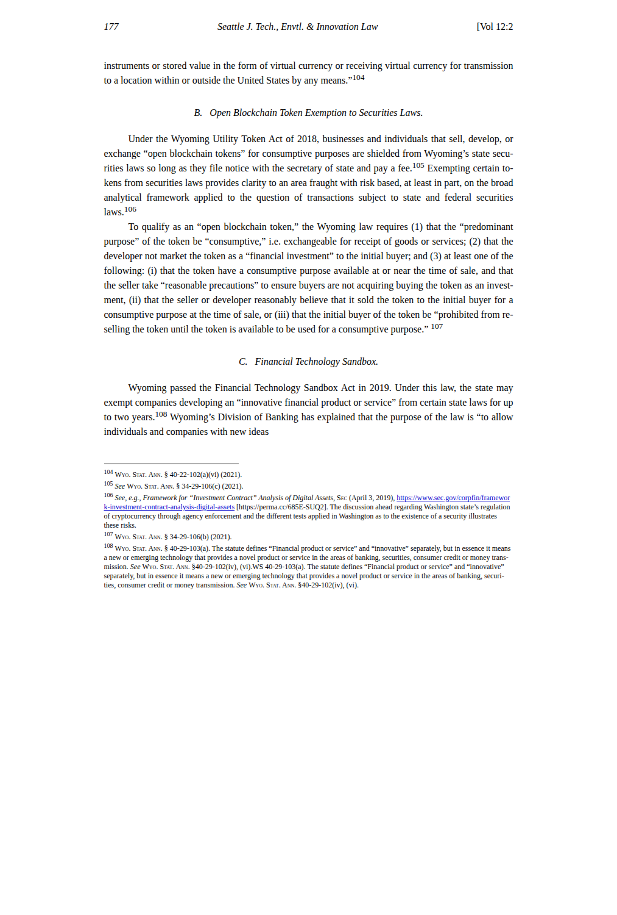177 Seattle J. Tech., Envtl. & Innovation Law [Vol 12:2
instruments or stored value in the form of virtual currency or receiving virtual currency for transmission to a location within or outside the United States by any means.”104
B. Open Blockchain Token Exemption to Securities Laws.
Under the Wyoming Utility Token Act of 2018, businesses and individuals that sell, develop, or exchange “open blockchain tokens” for consumptive purposes are shielded from Wyoming’s state securities laws so long as they file notice with the secretary of state and pay a fee.105 Exempting certain tokens from securities laws provides clarity to an area fraught with risk based, at least in part, on the broad analytical framework applied to the question of transactions subject to state and federal securities laws.106
To qualify as an “open blockchain token,” the Wyoming law requires (1) that the “predominant purpose” of the token be “consumptive,” i.e. exchangeable for receipt of goods or services; (2) that the developer not market the token as a “financial investment” to the initial buyer; and (3) at least one of the following: (i) that the token have a consumptive purpose available at or near the time of sale, and that the seller take “reasonable precautions” to ensure buyers are not acquiring buying the token as an investment, (ii) that the seller or developer reasonably believe that it sold the token to the initial buyer for a consumptive purpose at the time of sale, or (iii) that the initial buyer of the token be “prohibited from reselling the token until the token is available to be used for a consumptive purpose.” 107
C. Financial Technology Sandbox.
Wyoming passed the Financial Technology Sandbox Act in 2019. Under this law, the state may exempt companies developing an “innovative financial product or service” from certain state laws for up to two years.108 Wyoming’s Division of Banking has explained that the purpose of the law is “to allow individuals and companies with new ideas
104 Wyo. Stat. Ann. § 40-22-102(a)(vi) (2021).
105 See Wyo. Stat. Ann. § 34-29-106(c) (2021).
106 See, e.g., Framework for “Investment Contract” Analysis of Digital Assets, Sec (April 3, 2019), https://www.sec.gov/corpfin/framework-investment-contract-analysis-digital-assets [https://perma.cc/685E-SUQ2]. The discussion ahead regarding Washington state’s regulation of cryptocurrency through agency enforcement and the different tests applied in Washington as to the existence of a security illustrates these risks.
107 Wyo. Stat. Ann. § 34-29-106(b) (2021).
108 Wyo. Stat. Ann. § 40-29-103(a). The statute defines “Financial product or service” and “innovative” separately, but in essence it means a new or emerging technology that provides a novel product or service in the areas of banking, securities, consumer credit or money transmission. See Wyo. Stat. Ann. §40-29-102(iv), (vi).WS 40-29-103(a). The statute defines “Financial product or service” and “innovative” separately, but in essence it means a new or emerging technology that provides a novel product or service in the areas of banking, securities, consumer credit or money transmission. See Wyo. Stat. Ann. §40-29-102(iv), (vi).